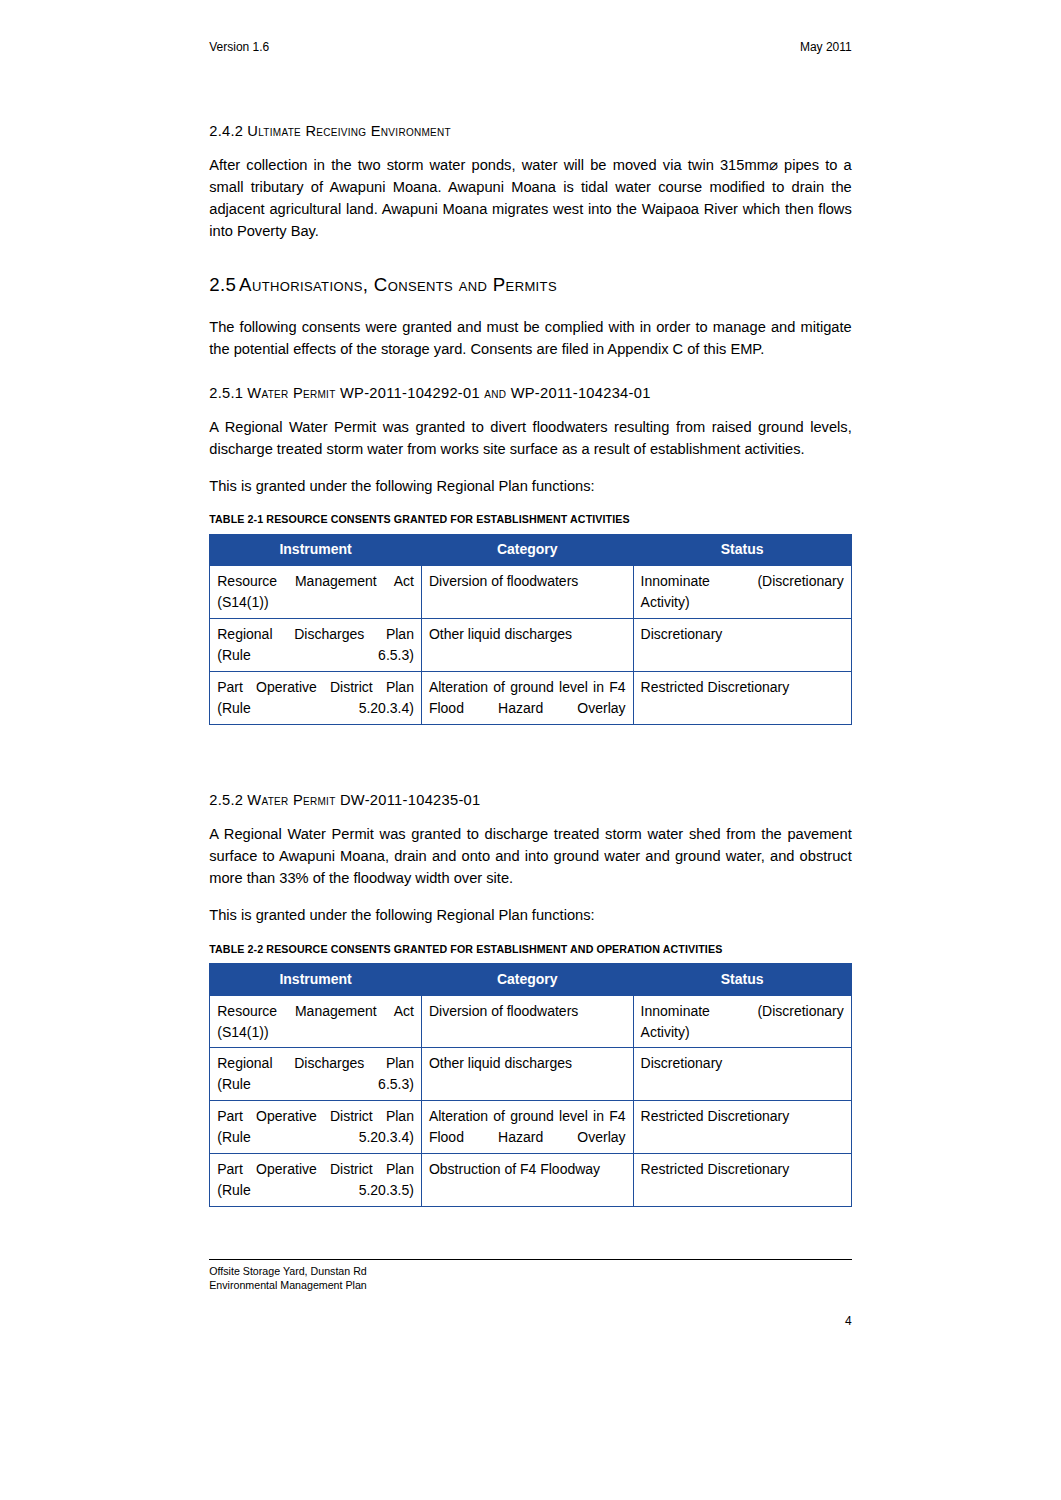Version 1.6 May 2011
2.4.2 Ultimate Receiving Environment
After collection in the two storm water ponds, water will be moved via twin 315mm⌀ pipes to a small tributary of Awapuni Moana. Awapuni Moana is tidal water course modified to drain the adjacent agricultural land. Awapuni Moana migrates west into the Waipaoa River which then flows into Poverty Bay.
2.5 Authorisations, Consents and Permits
The following consents were granted and must be complied with in order to manage and mitigate the potential effects of the storage yard. Consents are filed in Appendix C of this EMP.
2.5.1 Water Permit WP-2011-104292-01 and WP-2011-104234-01
A Regional Water Permit was granted to divert floodwaters resulting from raised ground levels, discharge treated storm water from works site surface as a result of establishment activities.
This is granted under the following Regional Plan functions:
Table 2-1 Resource Consents Granted for Establishment Activities
| Instrument | Category | Status |
| --- | --- | --- |
| Resource Management Act (S14(1)) | Diversion of floodwaters | Innominate (Discretionary Activity) |
| Regional Discharges Plan (Rule 6.5.3) | Other liquid discharges | Discretionary |
| Part Operative District Plan (Rule 5.20.3.4) | Alteration of ground level in F4 Flood Hazard Overlay | Restricted Discretionary |
2.5.2 Water Permit DW-2011-104235-01
A Regional Water Permit was granted to discharge treated storm water shed from the pavement surface to Awapuni Moana, drain and onto and into ground water and ground water, and obstruct more than 33% of the floodway width over site.
This is granted under the following Regional Plan functions:
Table 2-2 Resource Consents Granted for Establishment and Operation Activities
| Instrument | Category | Status |
| --- | --- | --- |
| Resource Management Act (S14(1)) | Diversion of floodwaters | Innominate (Discretionary Activity) |
| Regional Discharges Plan (Rule 6.5.3) | Other liquid discharges | Discretionary |
| Part Operative District Plan (Rule 5.20.3.4) | Alteration of ground level in F4 Flood Hazard Overlay | Restricted Discretionary |
| Part Operative District Plan (Rule 5.20.3.5) | Obstruction of F4 Floodway | Restricted Discretionary |
Offsite Storage Yard, Dunstan Rd
Environmental Management Plan
4